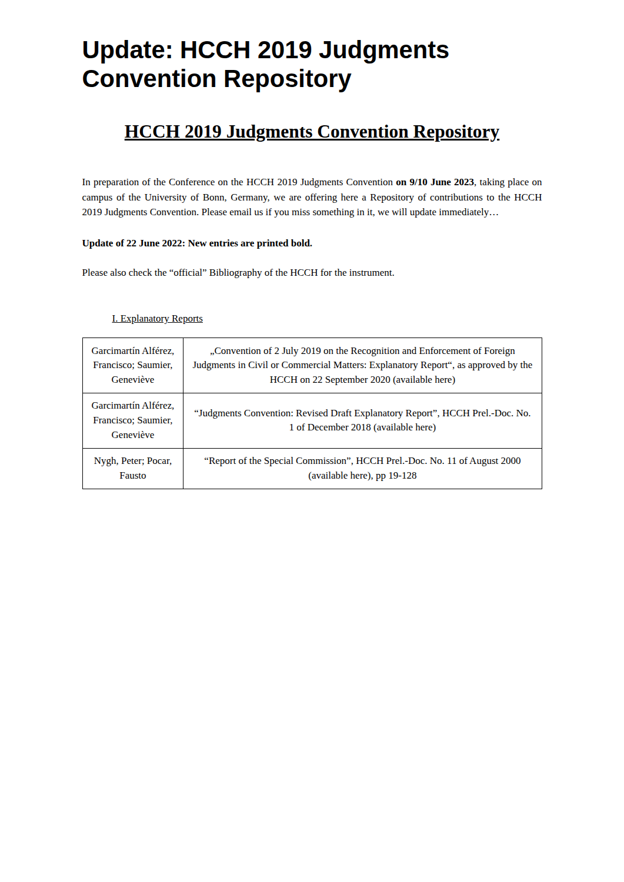Update: HCCH 2019 Judgments Convention Repository
HCCH 2019 Judgments Convention Repository
In preparation of the Conference on the HCCH 2019 Judgments Convention on 9/10 June 2023, taking place on campus of the University of Bonn, Germany, we are offering here a Repository of contributions to the HCCH 2019 Judgments Convention. Please email us if you miss something in it, we will update immediately…
Update of 22 June 2022: New entries are printed bold.
Please also check the “official” Bibliography of the HCCH for the instrument.
I. Explanatory Reports
| Garcimartín Alférez, Francisco; Saumier, Geneviève | „Convention of 2 July 2019 on the Recognition and Enforcement of Foreign Judgments in Civil or Commercial Matters: Explanatory Report“, as approved by the HCCH on 22 September 2020 (available here) |
| Garcimartín Alférez, Francisco; Saumier, Geneviève | “Judgments Convention: Revised Draft Explanatory Report”, HCCH Prel.-Doc. No. 1 of December 2018 (available here) |
| Nygh, Peter; Pocar, Fausto | “Report of the Special Commission”, HCCH Prel.-Doc. No. 11 of August 2000 (available here), pp 19-128 |